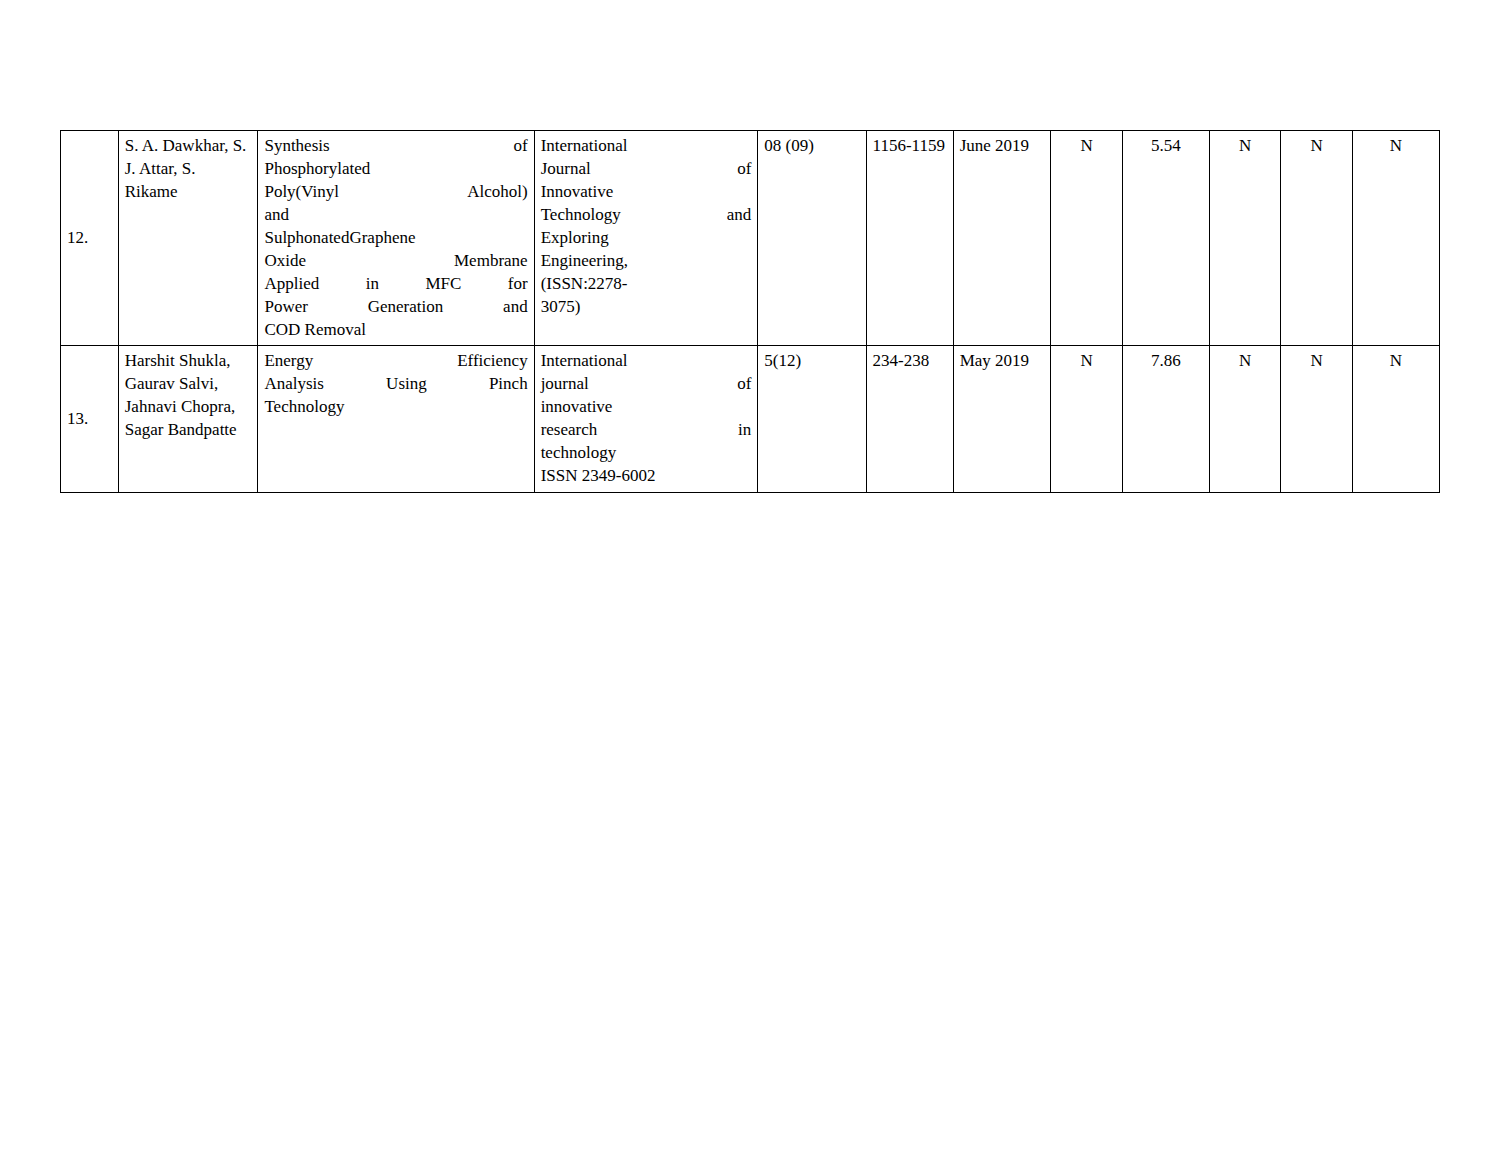| 12. | S. A. Dawkhar, S. J. Attar, S. Rikame | Synthesis of Phosphorylated Poly(Vinyl Alcohol) and SulphonatedGraphene Oxide Membrane Applied in MFC for Power Generation and COD Removal | International Journal of Innovative Technology and Exploring Engineering, (ISSN:2278- 3075) | 08 (09) | 1156-1159 | June 2019 | N | 5.54 | N | N | N |
| 13. | Harshit Shukla, Gaurav Salvi, Jahnavi Chopra, Sagar Bandpatte | Energy Efficiency Analysis Using Pinch Technology | International journal of innovative research in technology ISSN 2349-6002 | 5(12) | 234-238 | May 2019 | N | 7.86 | N | N | N |